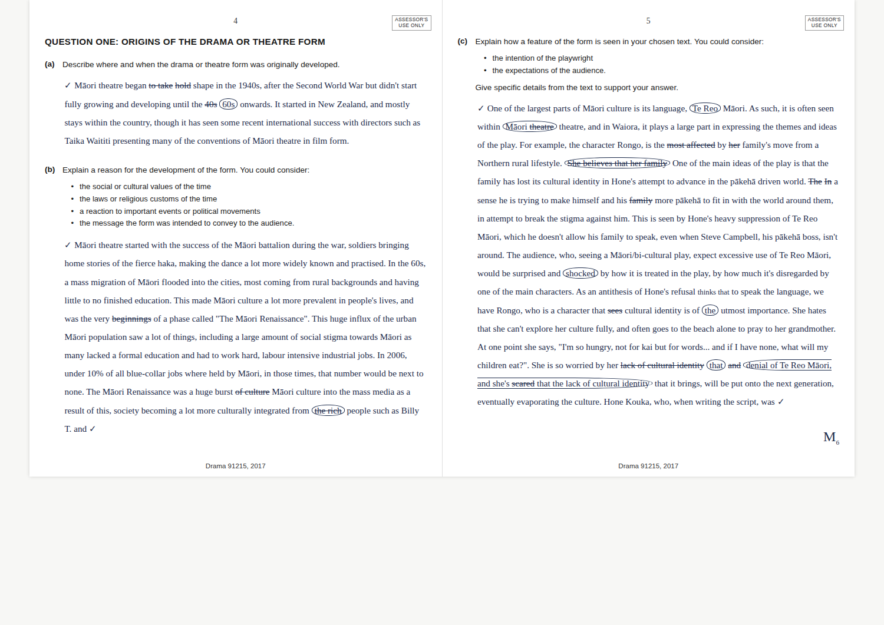Assessor's
use only
4
Question One: Origins of the Drama or Theatre Form
(a)
Describe where and when the drama or theatre form was originally developed.
✓ Māori theatre began to take hold shape in the 1940s, after the Second World War but didn't start fully growing and developing until the 40s 60s onwards. It started in New Zealand, and mostly stays within the country, though it has seen some recent international success with directors such as Taika Waititi presenting many of the conventions of Māori theatre in film form.
(b)
Explain a reason for the development of the form. You could consider:
the social or cultural values of the time
the laws or religious customs of the time
a reaction to important events or political movements
the message the form was intended to convey to the audience.
✓ Māori theatre started with the success of the Māori battalion during the war, soldiers bringing home stories of the fierce haka, making the dance a lot more widely known and practised. In the 60s, a mass migration of Māori flooded into the cities, most coming from rural backgrounds and having little to no finished education. This made Māori culture a lot more prevalent in people's lives, and was the very beginnings of a phase called "The Māori Renaissance". This huge influx of the urban Māori population saw a lot of things, including a large amount of social stigma towards Māori as many lacked a formal education and had to work hard, labour intensive industrial jobs. In 2006, under 10% of all blue-collar jobs where held by Māori, in those times, that number would be next to none. The Māori Renaissance was a huge burst of culture Māori culture into the mass media as a result of this, society becoming a lot more culturally integrated from the rich people such as Billy T. and ✓
Drama 91215, 2017
Assessor's
use only
5
(c)
Explain how a feature of the form is seen in your chosen text. You could consider:
the intention of the playwright
the expectations of the audience.
Give specific details from the text to support your answer.
✓ One of the largest parts of Māori culture is its language, Te Reo Māori. As such, it is often seen within Māori theatre theatre, and in Waiora, it plays a large part in expressing the themes and ideas of the play. For example, the character Rongo, is the most affected by her family's move from a Northern rural lifestyle. She believes that her family One of the main ideas of the play is that the family has lost its cultural identity in Hone's attempt to advance in the pākehā driven world. The In a sense he is trying to make himself and his family more pākehā to fit in with the world around them, in attempt to break the stigma against him. This is seen by Hone's heavy suppression of Te Reo Māori, which he doesn't allow his family to speak, even when Steve Campbell, his pākehā boss, isn't around. The audience, who, seeing a Māori/bi-cultural play, expect excessive use of Te Reo Māori, would be surprised and shocked by how it is treated in the play, by how much it's disregarded by one of the main characters. As an antithesis of Hone's refusal thinks that to speak the language, we have Rongo, who is a character that sees cultural identity is of the utmost importance. She hates that she can't explore her culture fully, and often goes to the beach alone to pray to her grandmother. At one point she says, "I'm so hungry, not for kai but for words... and if I have none, what will my children eat?". She is so worried by her lack of cultural identity that and denial of Te Reo Māori, and she's scared that the lack of cultural identity that it brings, will be put onto the next generation, eventually evaporating the culture. Hone Kouka, who, when writing the script, was ✓
M6
Drama 91215, 2017